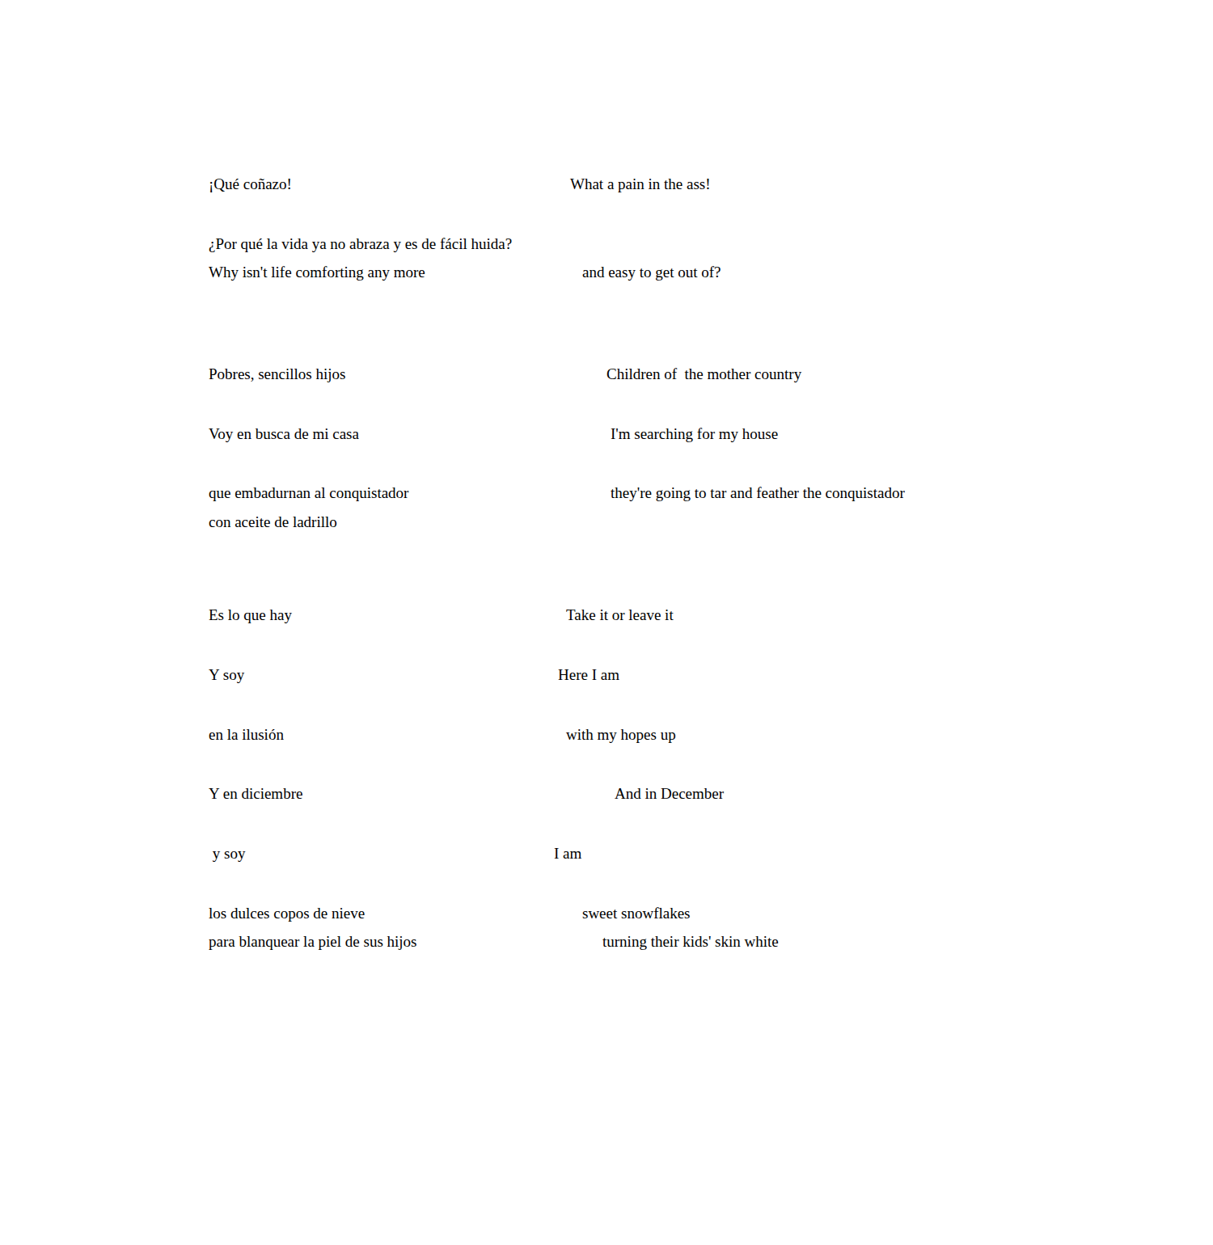¡Qué coñazo! What a pain in the ass!
¿Por qué la vida ya no abraza y es de fácil huida?
Why isn't life comforting any more and easy to get out of?
Pobres, sencillos hijos Children of the mother country
Voy en busca de mi casa I'm searching for my house
que embadurnan al conquistador they're going to tar and feather the conquistador
con aceite de ladrillo
Es lo que hay Take it or leave it
Y soy Here I am
en la ilusión with my hopes up
Y en diciembre And in December
y soy I am
los dulces copos de nieve sweet snowflakes
para blanquear la piel de sus hijos turning their kids' skin white